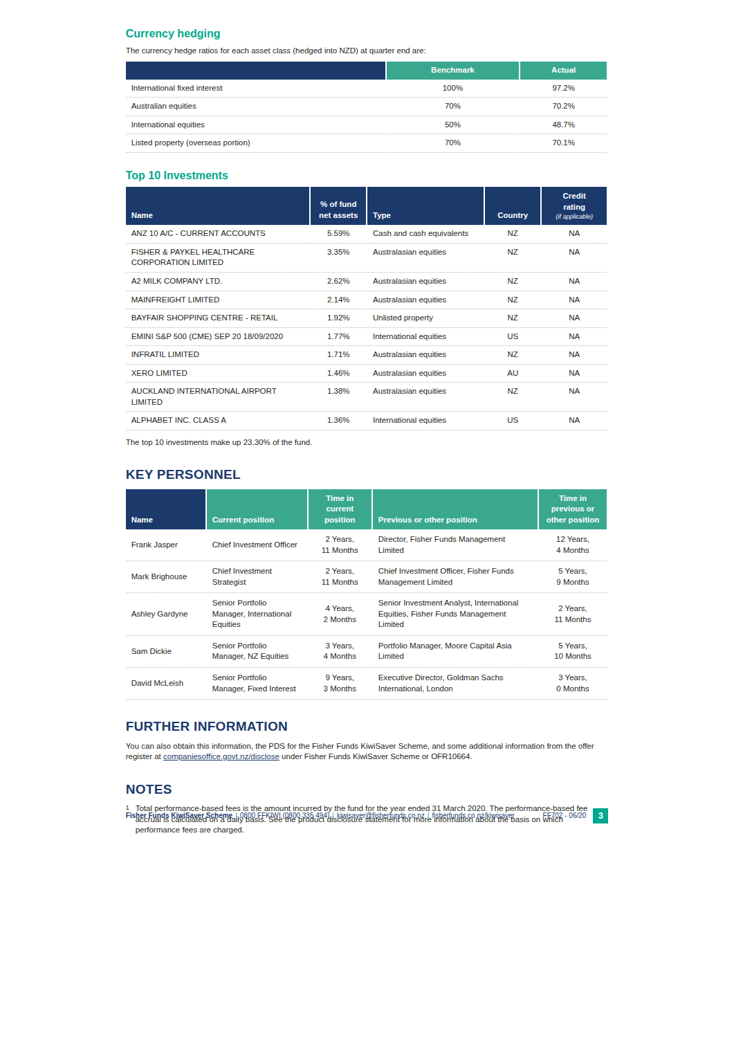Currency hedging
The currency hedge ratios for each asset class (hedged into NZD) at quarter end are:
| | Benchmark | Actual |
| --- | --- | --- |
| International fixed interest | 100% | 97.2% |
| Australian equities | 70% | 70.2% |
| International equities | 50% | 48.7% |
| Listed property (overseas portion) | 70% | 70.1% |
Top 10 Investments
| Name | % of fund net assets | Type | Country | Credit rating (if applicable) |
| --- | --- | --- | --- | --- |
| ANZ 10 A/C - CURRENT ACCOUNTS | 5.59% | Cash and cash equivalents | NZ | NA |
| FISHER & PAYKEL HEALTHCARE CORPORATION LIMITED | 3.35% | Australasian equities | NZ | NA |
| A2 MILK COMPANY LTD. | 2.62% | Australasian equities | NZ | NA |
| MAINFREIGHT LIMITED | 2.14% | Australasian equities | NZ | NA |
| BAYFAIR SHOPPING CENTRE - RETAIL | 1.92% | Unlisted property | NZ | NA |
| EMINI S&P 500 (CME) SEP 20 18/09/2020 | 1.77% | International equities | US | NA |
| INFRATIL LIMITED | 1.71% | Australasian equities | NZ | NA |
| XERO LIMITED | 1.46% | Australasian equities | AU | NA |
| AUCKLAND INTERNATIONAL AIRPORT LIMITED | 1.38% | Australasian equities | NZ | NA |
| ALPHABET INC. CLASS A | 1.36% | International equities | US | NA |
The top 10 investments make up 23.30% of the fund.
KEY PERSONNEL
| Name | Current position | Time in current position | Previous or other position | Time in previous or other position |
| --- | --- | --- | --- | --- |
| Frank Jasper | Chief Investment Officer | 2 Years, 11 Months | Director, Fisher Funds Management Limited | 12 Years, 4 Months |
| Mark Brighouse | Chief Investment Strategist | 2 Years, 11 Months | Chief Investment Officer, Fisher Funds Management Limited | 5 Years, 9 Months |
| Ashley Gardyne | Senior Portfolio Manager, International Equities | 4 Years, 2 Months | Senior Investment Analyst, International Equities, Fisher Funds Management Limited | 2 Years, 11 Months |
| Sam Dickie | Senior Portfolio Manager, NZ Equities | 3 Years, 4 Months | Portfolio Manager, Moore Capital Asia Limited | 5 Years, 10 Months |
| David McLeish | Senior Portfolio Manager, Fixed Interest | 9 Years, 3 Months | Executive Director, Goldman Sachs International, London | 3 Years, 0 Months |
FURTHER INFORMATION
You can also obtain this information, the PDS for the Fisher Funds KiwiSaver Scheme, and some additional information from the offer register at companiesoffice.govt.nz/disclose under Fisher Funds KiwiSaver Scheme or OFR10664.
NOTES
1 Total performance-based fees is the amount incurred by the fund for the year ended 31 March 2020. The performance-based fee accrual is calculated on a daily basis. See the product disclosure statement for more information about the basis on which performance fees are charged.
Fisher Funds KiwiSaver Scheme|0800 FFKIWI (0800 335 494)|kiwisaver@fisherfunds.co.nz|fisherfunds.co.nz/kiwisaver
FF702 - 06/20
3